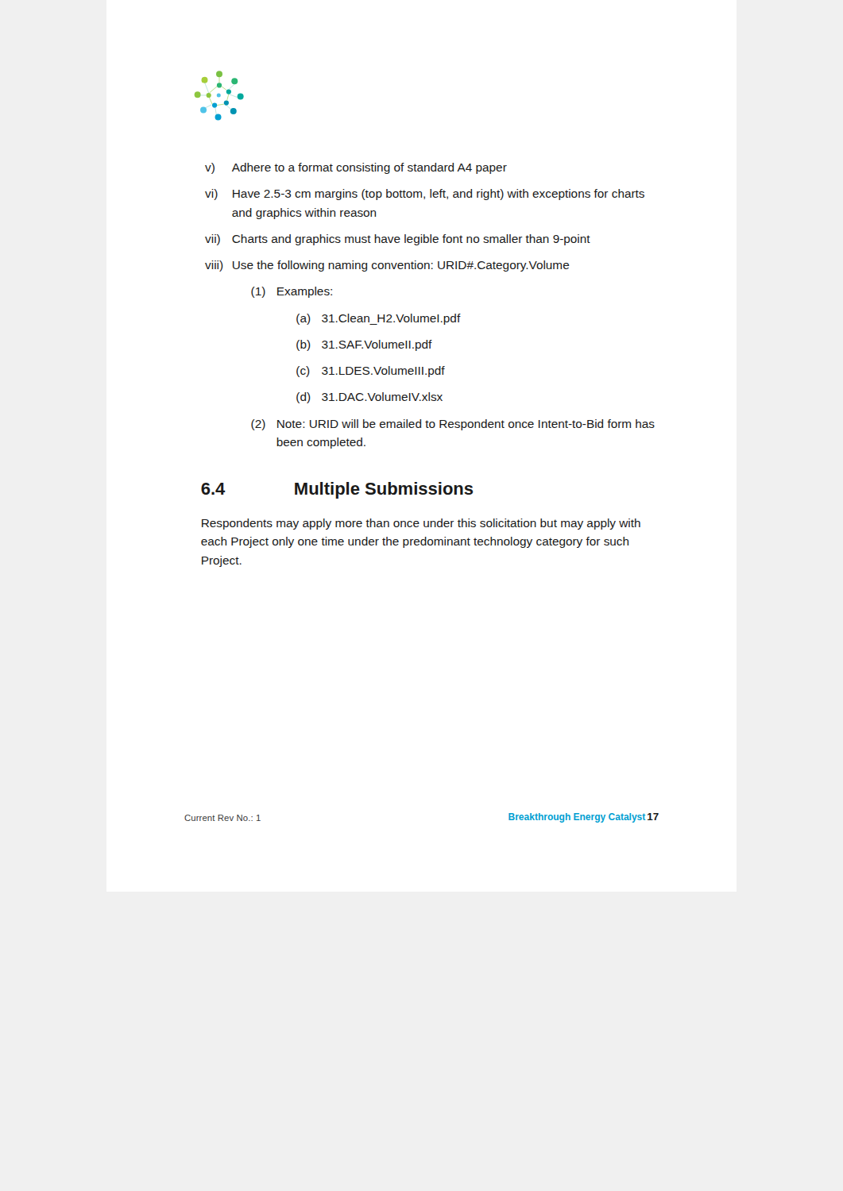v) Adhere to a format consisting of standard A4 paper
vi) Have 2.5-3 cm margins (top bottom, left, and right) with exceptions for charts and graphics within reason
vii) Charts and graphics must have legible font no smaller than 9-point
viii) Use the following naming convention: URID#.Category.Volume
(1) Examples:
(a) 31.Clean_H2.VolumeI.pdf
(b) 31.SAF.VolumeII.pdf
(c) 31.LDES.VolumeIII.pdf
(d) 31.DAC.VolumeIV.xlsx
(2) Note: URID will be emailed to Respondent once Intent-to-Bid form has been completed.
6.4 Multiple Submissions
Respondents may apply more than once under this solicitation but may apply with each Project only one time under the predominant technology category for such Project.
Current Rev No.: 1 Breakthrough Energy Catalyst17